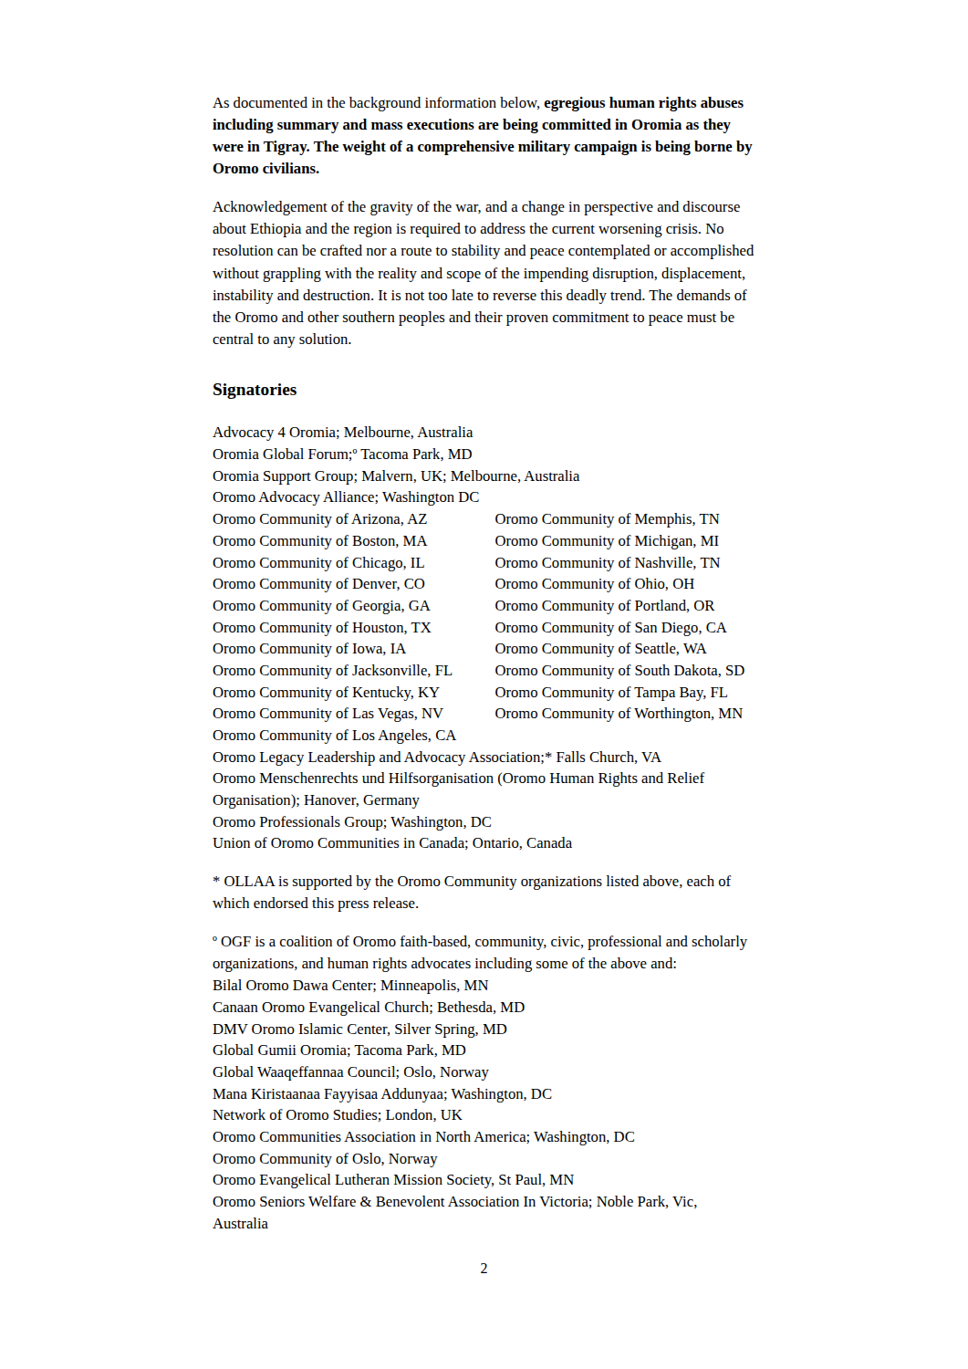As documented in the background information below, egregious human rights abuses including summary and mass executions are being committed in Oromia as they were in Tigray. The weight of a comprehensive military campaign is being borne by Oromo civilians.
Acknowledgement of the gravity of the war, and a change in perspective and discourse about Ethiopia and the region is required to address the current worsening crisis. No resolution can be crafted nor a route to stability and peace contemplated or accomplished without grappling with the reality and scope of the impending disruption, displacement, instability and destruction. It is not too late to reverse this deadly trend. The demands of the Oromo and other southern peoples and their proven commitment to peace must be central to any solution.
Signatories
Advocacy 4 Oromia; Melbourne, Australia
Oromia Global Forum;º Tacoma Park, MD
Oromia Support Group; Malvern, UK; Melbourne, Australia
Oromo Advocacy Alliance; Washington DC
Oromo Community of Arizona, AZ
Oromo Community of Boston, MA
Oromo Community of Chicago, IL
Oromo Community of Denver, CO
Oromo Community of Georgia, GA
Oromo Community of Houston, TX
Oromo Community of Iowa, IA
Oromo Community of Jacksonville, FL
Oromo Community of Kentucky, KY
Oromo Community of Las Vegas, NV
Oromo Community of Los Angeles, CA
Oromo Community of Memphis, TN
Oromo Community of Michigan, MI
Oromo Community of Nashville, TN
Oromo Community of Ohio, OH
Oromo Community of Portland, OR
Oromo Community of San Diego, CA
Oromo Community of Seattle, WA
Oromo Community of South Dakota, SD
Oromo Community of Tampa Bay, FL
Oromo Community of Worthington, MN
Oromo Legacy Leadership and Advocacy Association;* Falls Church, VA
Oromo Menschenrechts und Hilfsorganisation (Oromo Human Rights and Relief
Organisation); Hanover, Germany
Oromo Professionals Group; Washington, DC
Union of Oromo Communities in Canada; Ontario, Canada
* OLLAA is supported by the Oromo Community organizations listed above, each of which endorsed this press release.
º OGF is a coalition of Oromo faith-based, community, civic, professional and scholarly organizations, and human rights advocates including some of the above and:
Bilal Oromo Dawa Center; Minneapolis, MN
Canaan Oromo Evangelical Church; Bethesda, MD
DMV Oromo Islamic Center, Silver Spring, MD
Global Gumii Oromia; Tacoma Park, MD
Global Waaqeffannaa Council; Oslo, Norway
Mana Kiristaanaa Fayyisaa Addunyaa; Washington, DC
Network of Oromo Studies; London, UK
Oromo Communities Association in North America; Washington, DC
Oromo Community of Oslo, Norway
Oromo Evangelical Lutheran Mission Society, St Paul, MN
Oromo Seniors Welfare & Benevolent Association In Victoria; Noble Park, Vic, Australia
2